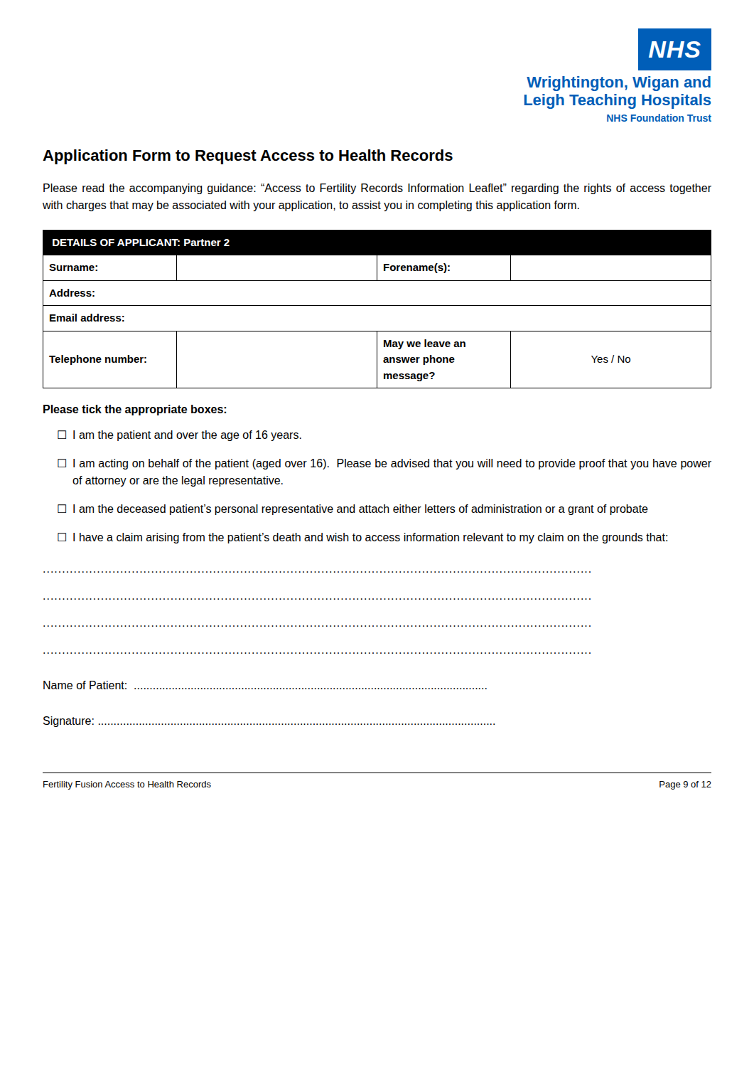NHS
Wrightington, Wigan and
Leigh Teaching Hospitals
NHS Foundation Trust
Application Form to Request Access to Health Records
Please read the accompanying guidance: “Access to Fertility Records Information Leaflet” regarding the rights of access together with charges that may be associated with your application, to assist you in completing this application form.
| DETAILS OF APPLICANT: Partner 2 |
| Surname: | | Forename(s): | |
| Address: |
| Email address: |
| Telephone number: | | May we leave an answer phone message? | Yes / No |
Please tick the appropriate boxes:
☐I am the patient and over the age of 16 years.
☐I am acting on behalf of the patient (aged over 16). Please be advised that you will need to provide proof that you have power of attorney or are the legal representative.
☐I am the deceased patient’s personal representative and attach either letters of administration or a grant of probate
☐I have a claim arising from the patient’s death and wish to access information relevant to my claim on the grounds that:
..............................................................................................................................................
..............................................................................................................................................
..............................................................................................................................................
..............................................................................................................................................
Name of Patient: ................................................................................................................
Signature: ..............................................................................................................................
Fertility Fusion Access to Health Records Page 9 of 12